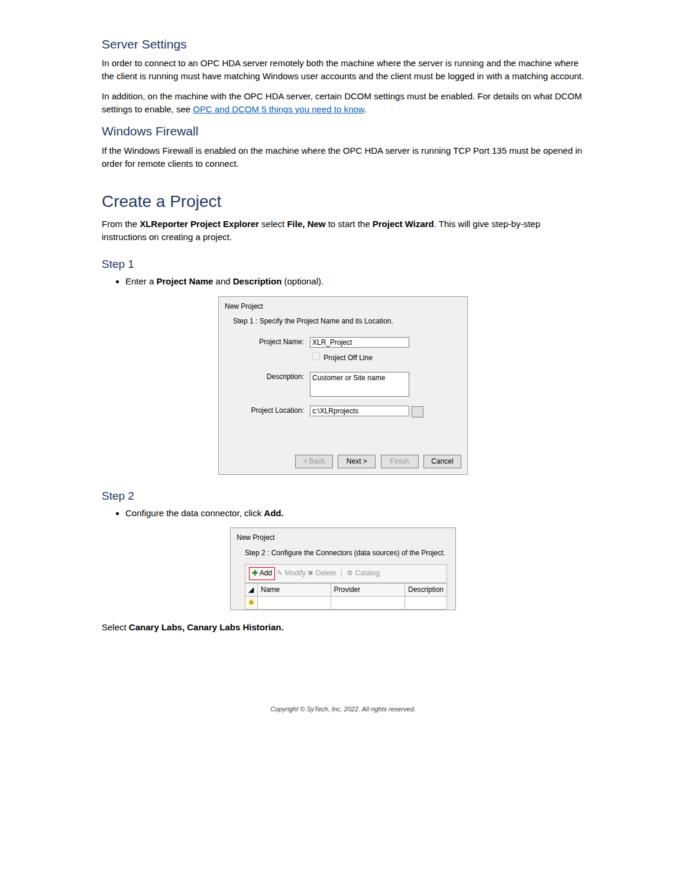Server Settings
In order to connect to an OPC HDA server remotely both the machine where the server is running and the machine where the client is running must have matching Windows user accounts and the client must be logged in with a matching account.
In addition, on the machine with the OPC HDA server, certain DCOM settings must be enabled. For details on what DCOM settings to enable, see OPC and DCOM 5 things you need to know.
Windows Firewall
If the Windows Firewall is enabled on the machine where the OPC HDA server is running TCP Port 135 must be opened in order for remote clients to connect.
Create a Project
From the XLReporter Project Explorer select File, New to start the Project Wizard. This will give step-by-step instructions on creating a project.
Step 1
Enter a Project Name and Description (optional).
New Project
Step 1 : Specify the Project Name and its Location.
| Project Name: | |
| | Project Off Line |
| Description: | Customer or Site name |
| Project Location: | |
< Back Next > Finish Cancel
Step 2
Configure the data connector, click Add.
New Project
Step 2 : Configure the Connectors (data sources) of the Project.
✚ Add ✎ Modify ✖ Delete | ⚙ Catalog
| ◢ | Name | Provider | Description |
| --- | --- | --- | --- |
| ✱ | | | |
Select Canary Labs, Canary Labs Historian.
Copyright © SyTech, Inc. 2022. All rights reserved.